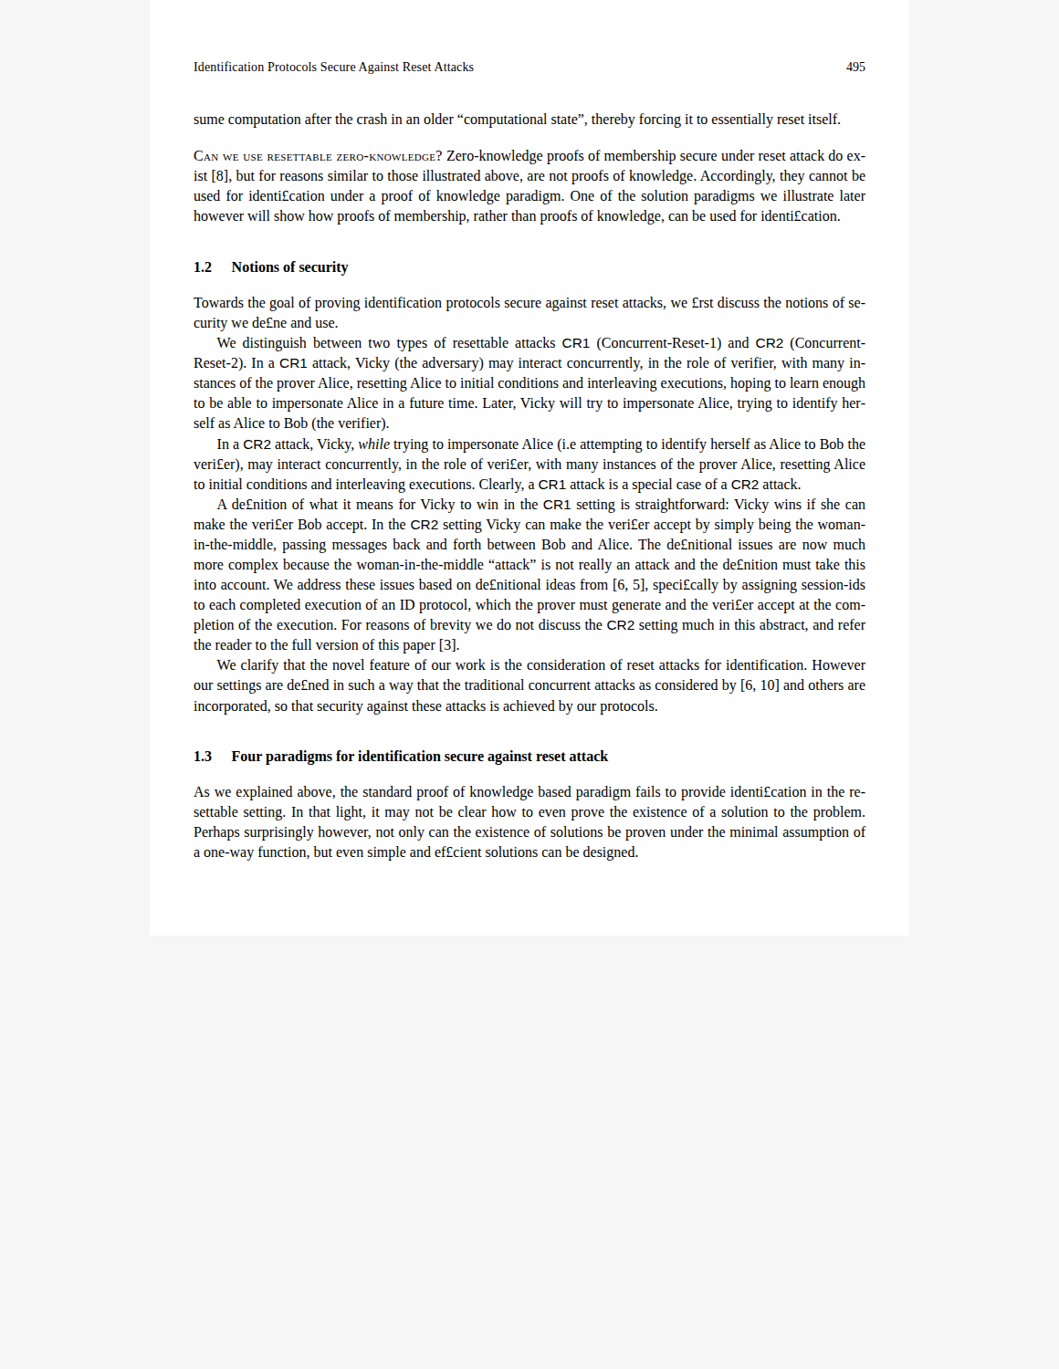Identification Protocols Secure Against Reset Attacks 495
sume computation after the crash in an older “computational state”, thereby forcing it to essentially reset itself.
Can we use resettable zero-knowledge? Zero-knowledge proofs of membership secure under reset attack do exist [8], but for reasons similar to those illustrated above, are not proofs of knowledge. Accordingly, they cannot be used for identi£cation under a proof of knowledge paradigm. One of the solution paradigms we illustrate later however will show how proofs of membership, rather than proofs of knowledge, can be used for identi£cation.
1.2 Notions of security
Towards the goal of proving identification protocols secure against reset attacks, we £rst discuss the notions of security we de£ne and use.
We distinguish between two types of resettable attacks CR1 (Concurrent-Reset-1) and CR2 (Concurrent-Reset-2). In a CR1 attack, Vicky (the adversary) may interact concurrently, in the role of verifier, with many instances of the prover Alice, resetting Alice to initial conditions and interleaving executions, hoping to learn enough to be able to impersonate Alice in a future time. Later, Vicky will try to impersonate Alice, trying to identify herself as Alice to Bob (the verifier).
In a CR2 attack, Vicky, while trying to impersonate Alice (i.e attempting to identify herself as Alice to Bob the veri£er), may interact concurrently, in the role of veri£er, with many instances of the prover Alice, resetting Alice to initial conditions and interleaving executions. Clearly, a CR1 attack is a special case of a CR2 attack.
A de£nition of what it means for Vicky to win in the CR1 setting is straightforward: Vicky wins if she can make the veri£er Bob accept. In the CR2 setting Vicky can make the veri£er accept by simply being the woman-in-the-middle, passing messages back and forth between Bob and Alice. The de£nitional issues are now much more complex because the woman-in-the-middle “attack” is not really an attack and the de£nition must take this into account. We address these issues based on de£nitional ideas from [6, 5], speci£cally by assigning session-ids to each completed execution of an ID protocol, which the prover must generate and the veri£er accept at the completion of the execution. For reasons of brevity we do not discuss the CR2 setting much in this abstract, and refer the reader to the full version of this paper [3].
We clarify that the novel feature of our work is the consideration of reset attacks for identification. However our settings are de£ned in such a way that the traditional concurrent attacks as considered by [6, 10] and others are incorporated, so that security against these attacks is achieved by our protocols.
1.3 Four paradigms for identification secure against reset attack
As we explained above, the standard proof of knowledge based paradigm fails to provide identi£cation in the resettable setting. In that light, it may not be clear how to even prove the existence of a solution to the problem. Perhaps surprisingly however, not only can the existence of solutions be proven under the minimal assumption of a one-way function, but even simple and ef£cient solutions can be designed.